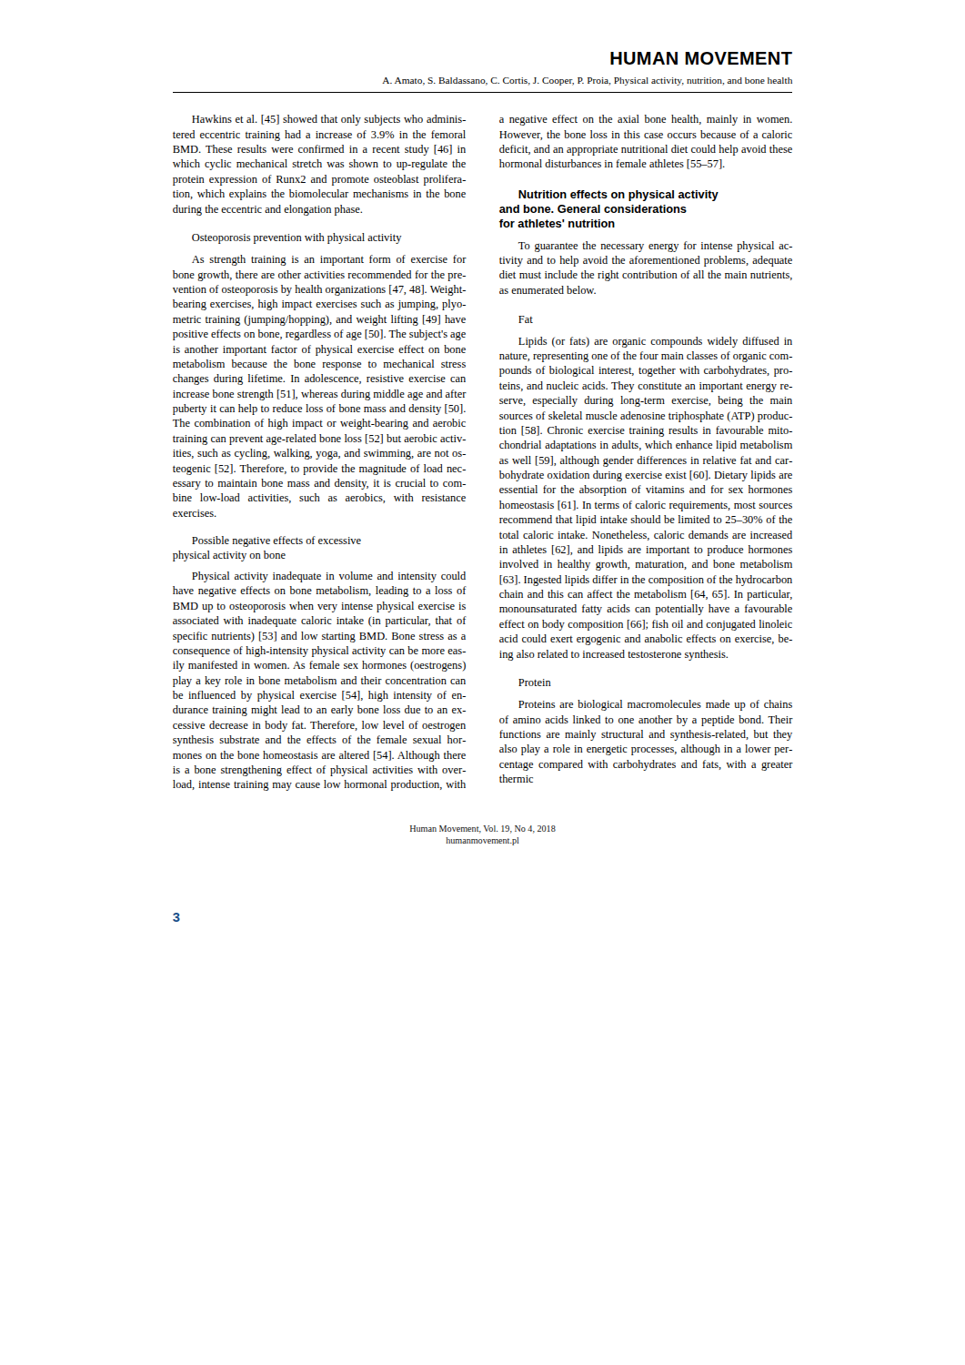HUMAN MOVEMENT
A. Amato, S. Baldassano, C. Cortis, J. Cooper, P. Proia, Physical activity, nutrition, and bone health
Hawkins et al. [45] showed that only subjects who administered eccentric training had a increase of 3.9% in the femoral BMD. These results were confirmed in a recent study [46] in which cyclic mechanical stretch was shown to up-regulate the protein expression of Runx2 and promote osteoblast proliferation, which explains the biomolecular mechanisms in the bone during the eccentric and elongation phase.
Osteoporosis prevention with physical activity
As strength training is an important form of exercise for bone growth, there are other activities recommended for the prevention of osteoporosis by health organizations [47, 48]. Weight-bearing exercises, high impact exercises such as jumping, plyometric training (jumping/hopping), and weight lifting [49] have positive effects on bone, regardless of age [50]. The subject's age is another important factor of physical exercise effect on bone metabolism because the bone response to mechanical stress changes during lifetime. In adolescence, resistive exercise can increase bone strength [51], whereas during middle age and after puberty it can help to reduce loss of bone mass and density [50]. The combination of high impact or weight-bearing and aerobic training can prevent age-related bone loss [52] but aerobic activities, such as cycling, walking, yoga, and swimming, are not osteogenic [52]. Therefore, to provide the magnitude of load necessary to maintain bone mass and density, it is crucial to combine low-load activities, such as aerobics, with resistance exercises.
Possible negative effects of excessive
physical activity on bone
Physical activity inadequate in volume and intensity could have negative effects on bone metabolism, leading to a loss of BMD up to osteoporosis when very intense physical exercise is associated with inadequate caloric intake (in particular, that of specific nutrients) [53] and low starting BMD. Bone stress as a consequence of high-intensity physical activity can be more easily manifested in women. As female sex hormones (oestrogens) play a key role in bone metabolism and their concentration can be influenced by physical exercise [54], high intensity of endurance training might lead to an early bone loss due to an excessive decrease in body fat. Therefore, low level of oestrogen synthesis substrate and the effects of the female sexual hormones on the bone homeostasis are altered [54]. Although there is a bone strengthening effect of physical activities with overload, intense training may cause low hormonal production, with a negative effect on the axial bone health, mainly in women. However, the bone loss in this case occurs because of a caloric deficit, and an appropriate nutritional diet could help avoid these hormonal disturbances in female athletes [55–57].
Nutrition effects on physical activity
and bone. General considerations
for athletes' nutrition
To guarantee the necessary energy for intense physical activity and to help avoid the aforementioned problems, adequate diet must include the right contribution of all the main nutrients, as enumerated below.
Fat
Lipids (or fats) are organic compounds widely diffused in nature, representing one of the four main classes of organic compounds of biological interest, together with carbohydrates, proteins, and nucleic acids. They constitute an important energy reserve, especially during long-term exercise, being the main sources of skeletal muscle adenosine triphosphate (ATP) production [58]. Chronic exercise training results in favourable mitochondrial adaptations in adults, which enhance lipid metabolism as well [59], although gender differences in relative fat and carbohydrate oxidation during exercise exist [60]. Dietary lipids are essential for the absorption of vitamins and for sex hormones homeostasis [61]. In terms of caloric requirements, most sources recommend that lipid intake should be limited to 25–30% of the total caloric intake. Nonetheless, caloric demands are increased in athletes [62], and lipids are important to produce hormones involved in healthy growth, maturation, and bone metabolism [63]. Ingested lipids differ in the composition of the hydrocarbon chain and this can affect the metabolism [64, 65]. In particular, monounsaturated fatty acids can potentially have a favourable effect on body composition [66]; fish oil and conjugated linoleic acid could exert ergogenic and anabolic effects on exercise, being also related to increased testosterone synthesis.
Protein
Proteins are biological macromolecules made up of chains of amino acids linked to one another by a peptide bond. Their functions are mainly structural and synthesis-related, but they also play a role in energetic processes, although in a lower percentage compared with carbohydrates and fats, with a greater thermic
Human Movement, Vol. 19, No 4, 2018
humanmovement.pl
3